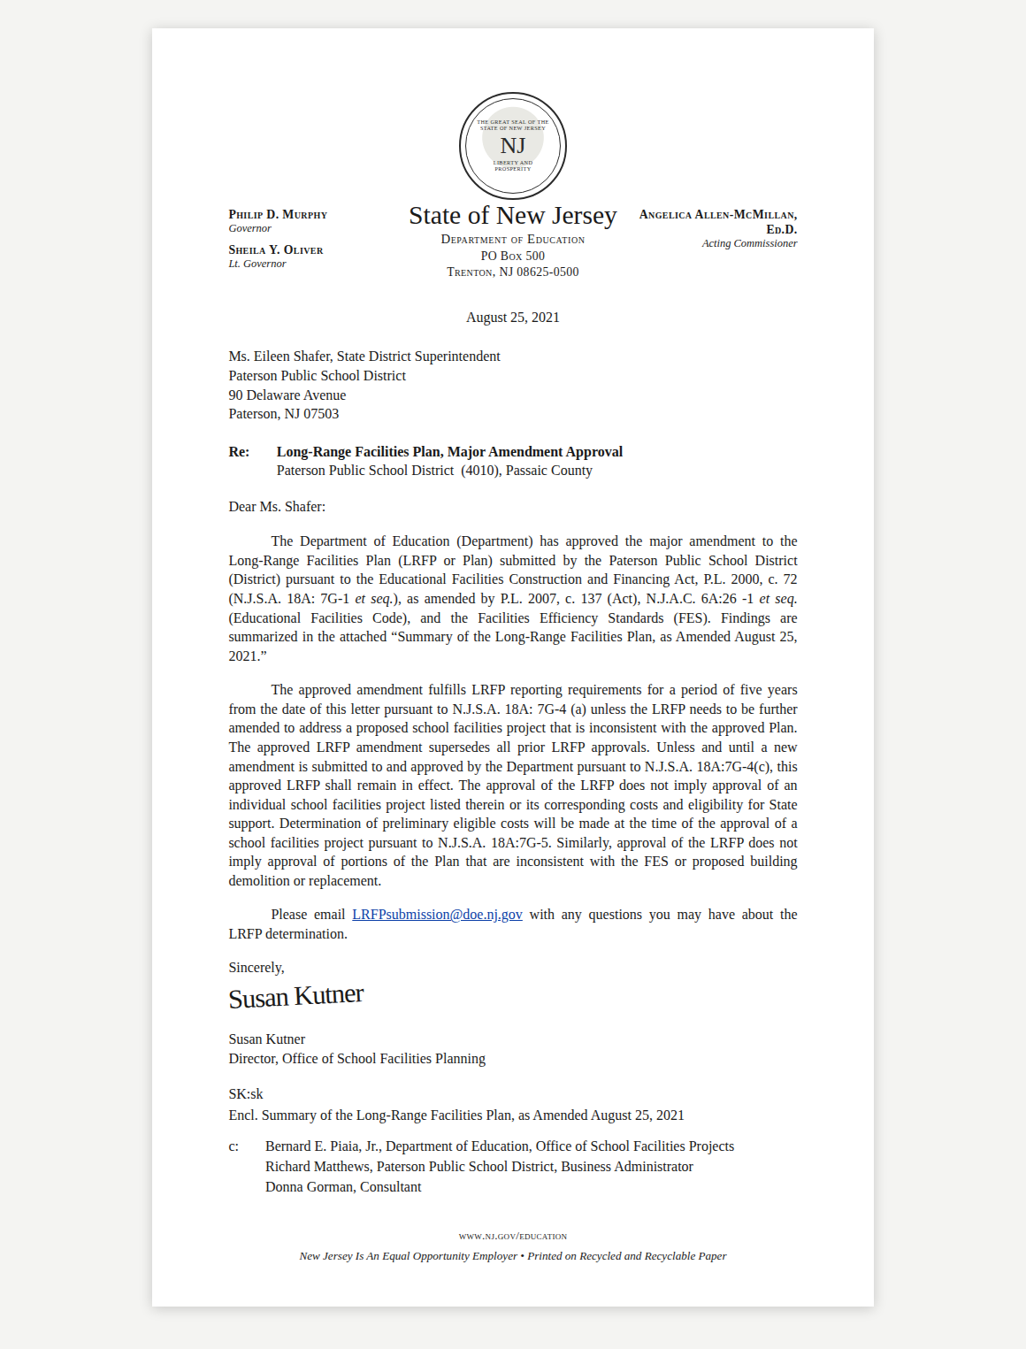The Great Seal of the State of New JerseyNJLiberty and Prosperity
Philip D. Murphy
Governor
Sheila Y. Oliver
Lt. Governor
State of New Jersey
Department of Education
PO Box 500
Trenton, NJ 08625-0500
Angelica Allen-McMillan, Ed.D.
Acting Commissioner
August 25, 2021
Ms. Eileen Shafer, State District Superintendent
Paterson Public School District
90 Delaware Avenue
Paterson, NJ 07503
Re:
Long-Range Facilities Plan, Major Amendment Approval
Paterson Public School District (4010), Passaic County
Dear Ms. Shafer:
The Department of Education (Department) has approved the major amendment to the Long-Range Facilities Plan (LRFP or Plan) submitted by the Paterson Public School District (District) pursuant to the Educational Facilities Construction and Financing Act, P.L. 2000, c. 72 (N.J.S.A. 18A: 7G-1 et seq.), as amended by P.L. 2007, c. 137 (Act), N.J.A.C. 6A:26 -1 et seq. (Educational Facilities Code), and the Facilities Efficiency Standards (FES). Findings are summarized in the attached “Summary of the Long-Range Facilities Plan, as Amended August 25, 2021.”
The approved amendment fulfills LRFP reporting requirements for a period of five years from the date of this letter pursuant to N.J.S.A. 18A: 7G-4 (a) unless the LRFP needs to be further amended to address a proposed school facilities project that is inconsistent with the approved Plan. The approved LRFP amendment supersedes all prior LRFP approvals. Unless and until a new amendment is submitted to and approved by the Department pursuant to N.J.S.A. 18A:7G-4(c), this approved LRFP shall remain in effect. The approval of the LRFP does not imply approval of an individual school facilities project listed therein or its corresponding costs and eligibility for State support. Determination of preliminary eligible costs will be made at the time of the approval of a school facilities project pursuant to N.J.S.A. 18A:7G-5. Similarly, approval of the LRFP does not imply approval of portions of the Plan that are inconsistent with the FES or proposed building demolition or replacement.
Please email LRFPsubmission@doe.nj.gov with any questions you may have about the LRFP determination.
Sincerely,
Susan Kutner
Susan Kutner
Director, Office of School Facilities Planning
SK:sk
Encl. Summary of the Long-Range Facilities Plan, as Amended August 25, 2021
c:
Bernard E. Piaia, Jr., Department of Education, Office of School Facilities Projects
Richard Matthews, Paterson Public School District, Business Administrator
Donna Gorman, Consultant
www.nj.gov/education
New Jersey Is An Equal Opportunity Employer • Printed on Recycled and Recyclable Paper